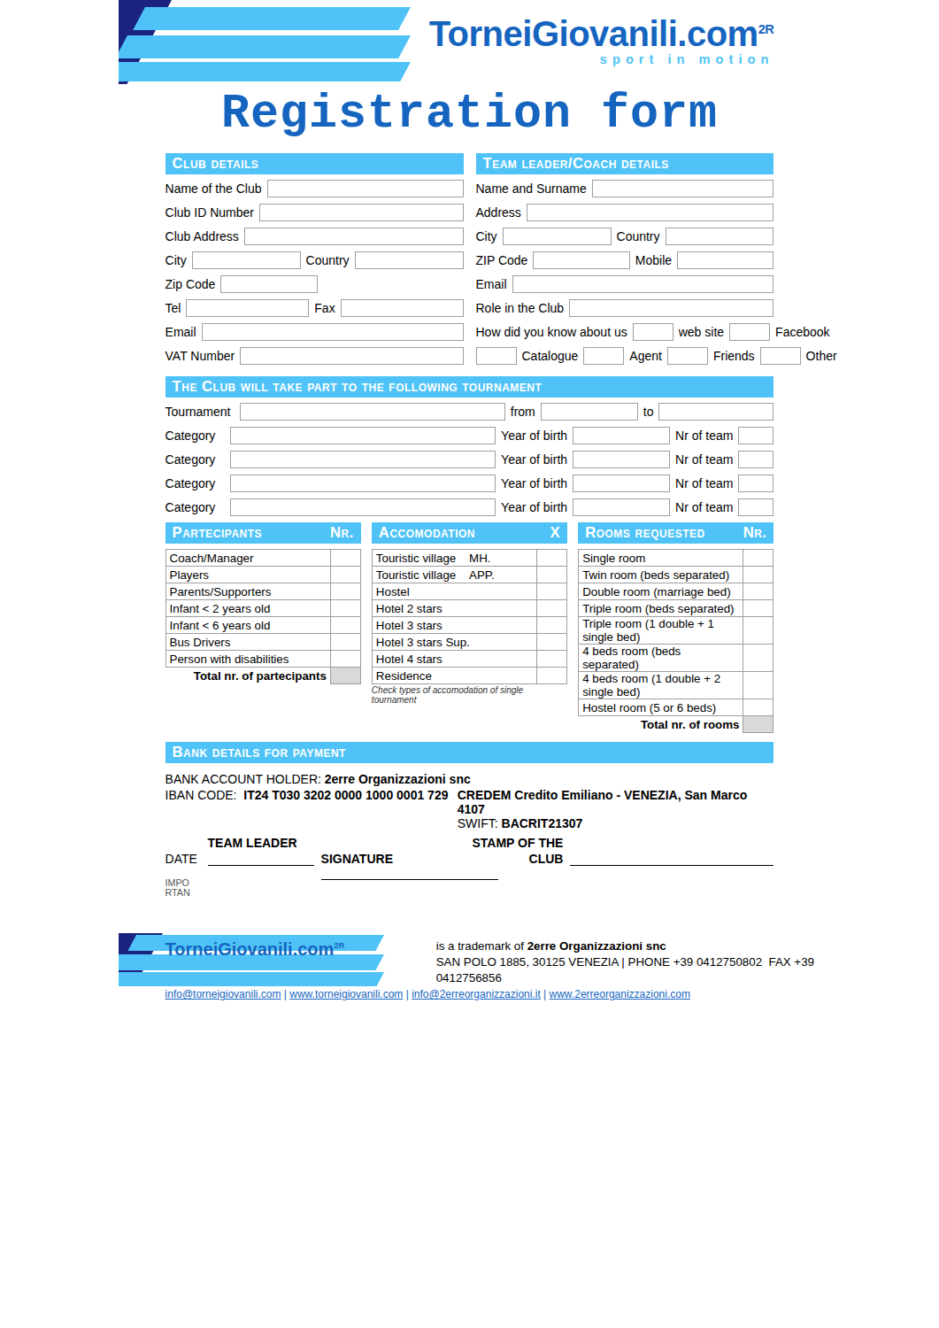TorneiGiovanili.com2R
sport in motion
Registration form
Club details
Name of the Club
Club ID Number
Club Address
City Country
Zip Code
Tel Fax
Email
VAT Number
Team leader/Coach details
Name and Surname
Address
City Country
ZIP Code Mobile
Email
Role in the Club
How did you know about us web site Facebook
Catalogue Agent Friends Other
The Club will take part to the following tournament
Tournament from to
Category Year of birth Nr of team
Category Year of birth Nr of team
Category Year of birth Nr of team
Category Year of birth Nr of team
Partecipants Nr.
| Coach/Manager | |
| Players | |
| Parents/Supporters | |
| Infant < 2 years old | |
| Infant < 6 years old | |
| Bus Drivers | |
| Person with disabilities | |
| Total nr. of partecipants | |
Accomodation X
| Touristic village MH. | |
| Touristic village APP. | |
| Hostel | |
| Hotel 2 stars | |
| Hotel 3 stars | |
| Hotel 3 stars Sup. | |
| Hotel 4 stars | |
| Residence | |
Check types of accomodation of single tournament
Rooms requested Nr.
| Single room | |
| Twin room (beds separated) | |
| Double room (marriage bed) | |
| Triple room (beds separated) | |
| Triple room (1 double + 1 single bed) | |
| 4 beds room (beds separated) | |
| 4 beds room (1 double + 2 single bed) | |
| Hostel room (5 or 6 beds) | |
| Total nr. of rooms | |
Bank details for payment
BANK ACCOUNT HOLDER: 2erre Organizzazioni snc
IBAN CODE: IT24 T030 3202 0000 1000 0001 729
CREDEM Credito Emiliano - VENEZIA, San Marco 4107
SWIFT: BACRIT21307
TEAM LEADER STAMP OF THE
DATE SIGNATURE CLUB
IMPO
RTAN
TorneiGiovanili.com2R
sport in motion
is a trademark of 2erre Organizzazioni snc
SAN POLO 1885, 30125 VENEZIA | PHONE +39 0412750802 FAX +39 0412756856
info@torneigiovanili.com | www.torneigiovanili.com | info@2erreorganizzazioni.it | www.2erreorganizzazioni.com